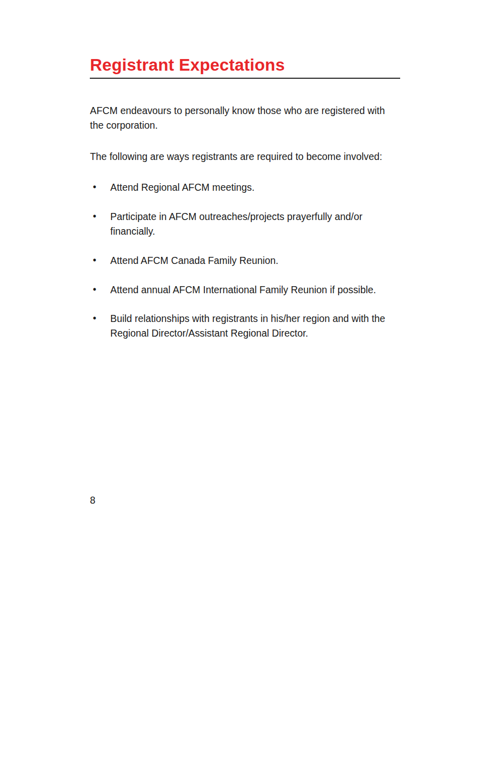Registrant Expectations
AFCM endeavours to personally know those who are registered with the corporation.
The following are ways registrants are required to become involved:
Attend Regional AFCM meetings.
Participate in AFCM outreaches/projects prayerfully and/or financially.
Attend AFCM Canada Family Reunion.
Attend annual AFCM International Family Reunion if possible.
Build relationships with registrants in his/her region and with the Regional Director/Assistant Regional Director.
8